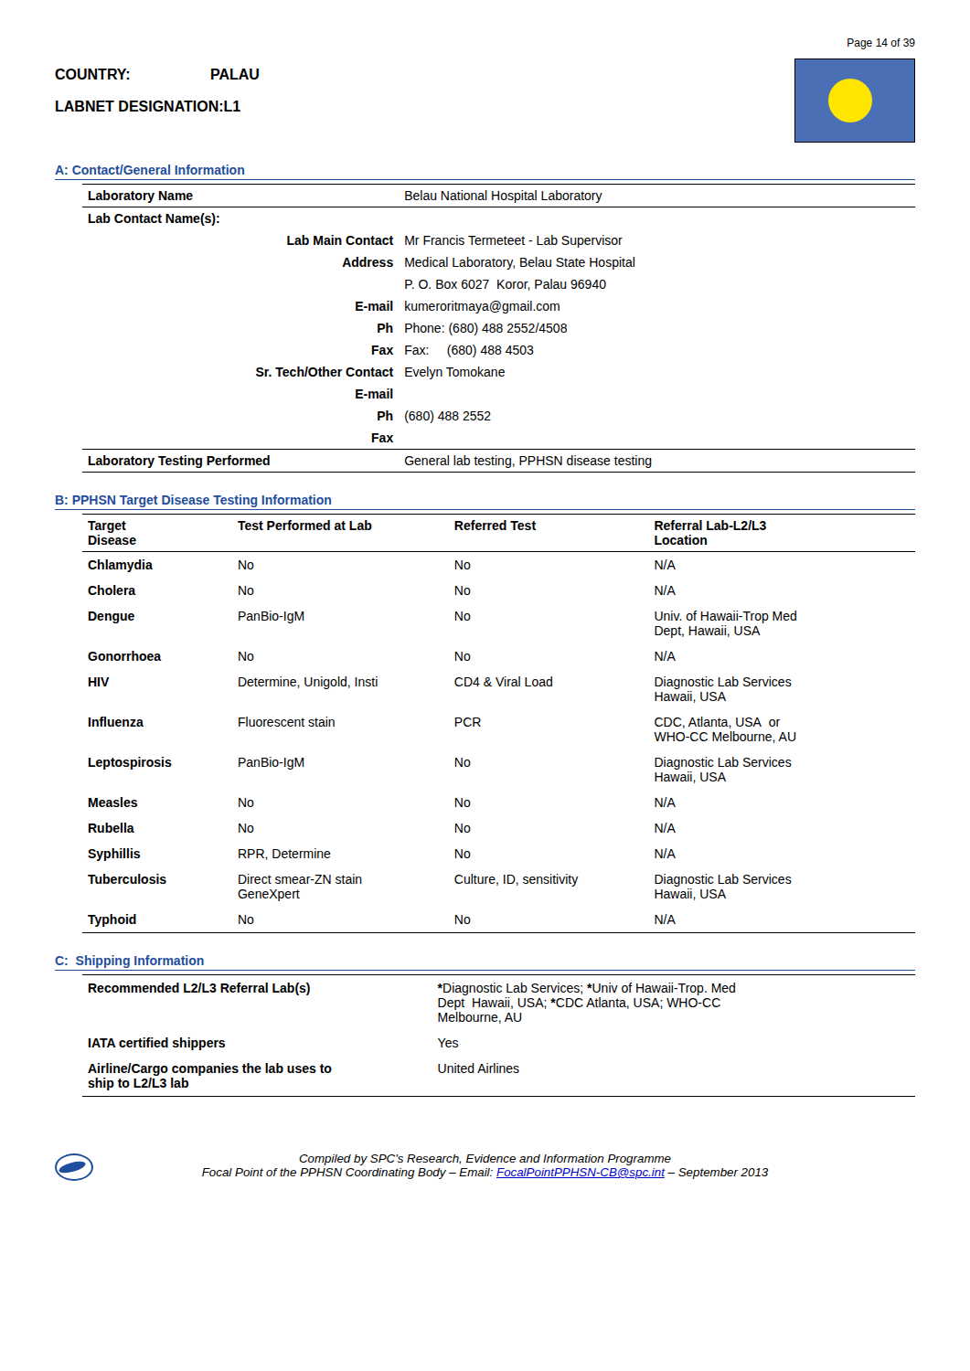Page 14 of 39
COUNTRY: PALAU
LABNET DESIGNATION: L1
A: Contact/General Information
| Laboratory Name | Belau National Hospital Laboratory |
| Lab Contact Name(s): | |
| Lab Main Contact | Mr Francis Termeteet - Lab Supervisor |
| Address | Medical Laboratory, Belau State Hospital |
| | P. O. Box 6027 Koror, Palau 96940 |
| E-mail | kumeroritmaya@gmail.com |
| Ph | Phone: (680) 488 2552/4508 |
| Fax | Fax: (680) 488 4503 |
| Sr. Tech/Other Contact | Evelyn Tomokane |
| E-mail | |
| Ph | (680) 488 2552 |
| Fax | |
| Laboratory Testing Performed | General lab testing, PPHSN disease testing |
B: PPHSN Target Disease Testing Information
| Target Disease | Test Performed at Lab | Referred Test | Referral Lab-L2/L3 Location |
| --- | --- | --- | --- |
| Chlamydia | No | No | N/A |
| Cholera | No | No | N/A |
| Dengue | PanBio-IgM | No | Univ. of Hawaii-Trop Med Dept, Hawaii, USA |
| Gonorrhoea | No | No | N/A |
| HIV | Determine, Unigold, Insti | CD4 & Viral Load | Diagnostic Lab Services Hawaii, USA |
| Influenza | Fluorescent stain | PCR | CDC, Atlanta, USA or WHO-CC Melbourne, AU |
| Leptospirosis | PanBio-IgM | No | Diagnostic Lab Services Hawaii, USA |
| Measles | No | No | N/A |
| Rubella | No | No | N/A |
| Syphillis | RPR, Determine | No | N/A |
| Tuberculosis | Direct smear-ZN stain GeneXpert | Culture, ID, sensitivity | Diagnostic Lab Services Hawaii, USA |
| Typhoid | No | No | N/A |
C: Shipping Information
| Recommended L2/L3 Referral Lab(s) | * Diagnostic Lab Services; * Univ of Hawaii-Trop. Med Dept Hawaii, USA; * CDC Atlanta, USA; WHO-CC Melbourne, AU |
| IATA certified shippers | Yes |
| Airline/Cargo companies the lab uses to ship to L2/L3 lab | United Airlines |
Compiled by SPC's Research, Evidence and Information Programme
Focal Point of the PPHSN Coordinating Body – Email: FocalPointPPHSN-CB@spc.int – September 2013